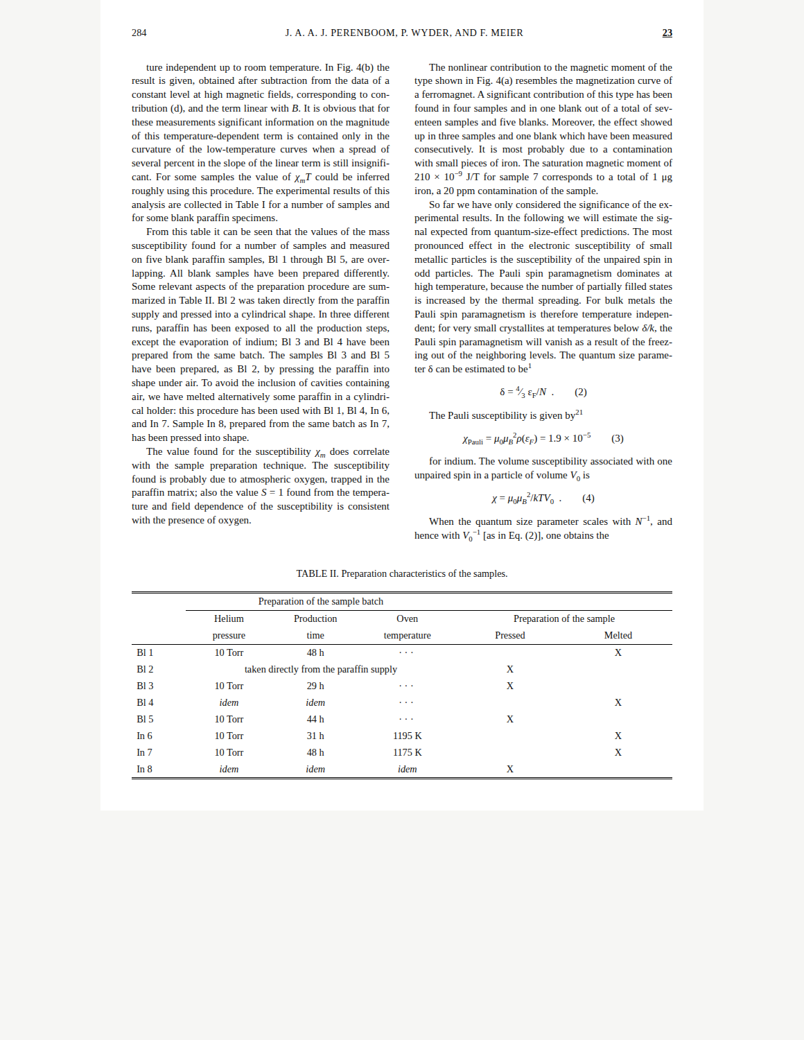284 J. A. A. J. PERENBOOM, P. WYDER, AND F. MEIER 23
ture independent up to room temperature. In Fig. 4(b) the result is given, obtained after subtraction from the data of a constant level at high magnetic fields, corresponding to contribution (d), and the term linear with B. It is obvious that for these measurements significant information on the magnitude of this temperature-dependent term is contained only in the curvature of the low-temperature curves when a spread of several percent in the slope of the linear term is still insignificant. For some samples the value of χmT could be inferred roughly using this procedure. The experimental results of this analysis are collected in Table I for a number of samples and for some blank paraffin specimens.
From this table it can be seen that the values of the mass susceptibility found for a number of samples and measured on five blank paraffin samples, Bl 1 through Bl 5, are overlapping. All blank samples have been prepared differently. Some relevant aspects of the preparation procedure are summarized in Table II. Bl 2 was taken directly from the paraffin supply and pressed into a cylindrical shape. In three different runs, paraffin has been exposed to all the production steps, except the evaporation of indium; Bl 3 and Bl 4 have been prepared from the same batch. The samples Bl 3 and Bl 5 have been prepared, as Bl 2, by pressing the paraffin into shape under air. To avoid the inclusion of cavities containing air, we have melted alternatively some paraffin in a cylindrical holder: this procedure has been used with Bl 1, Bl 4, In 6, and In 7. Sample In 8, prepared from the same batch as In 7, has been pressed into shape.
The value found for the susceptibility χm does correlate with the sample preparation technique. The susceptibility found is probably due to atmospheric oxygen, trapped in the paraffin matrix; also the value S = 1 found from the temperature and field dependence of the susceptibility is consistent with the presence of oxygen.
The nonlinear contribution to the magnetic moment of the type shown in Fig. 4(a) resembles the magnetization curve of a ferromagnet. A significant contribution of this type has been found in four samples and in one blank out of a total of seventeen samples and five blanks. Moreover, the effect showed up in three samples and one blank which have been measured consecutively. It is most probably due to a contamination with small pieces of iron. The saturation magnetic moment of 210 × 10−9 J/T for sample 7 corresponds to a total of 1 μg iron, a 20 ppm contamination of the sample.
So far we have only considered the significance of the experimental results. In the following we will estimate the signal expected from quantum-size-effect predictions. The most pronounced effect in the electronic susceptibility of small metallic particles is the susceptibility of the unpaired spin in odd particles. The Pauli spin paramagnetism dominates at high temperature, because the number of partially filled states is increased by the thermal spreading. For bulk metals the Pauli spin paramagnetism is therefore temperature independent; for very small crystallites at temperatures below δ/k, the Pauli spin paramagnetism will vanish as a result of the freezing out of the neighboring levels. The quantum size parameter δ can be estimated to be1
δ = 4⁄3 εF/N . (2)
The Pauli susceptibility is given by21
χPauli = μ0μB2ρ(εF) = 1.9 × 10−5 (3)
for indium. The volume susceptibility associated with one unpaired spin in a particle of volume V0 is
χ = μ0μB2/kTV0 . (4)
When the quantum size parameter scales with N−1, and hence with V0−1 [as in Eq. (2)], one obtains the
TABLE II. Preparation characteristics of the samples.
| | Preparation of the sample batch | |
| --- | --- | --- |
| | Helium | Production | Oven | Preparation of the sample |
| | pressure | time | temperature | Pressed | Melted |
| Bl 1 | 10 Torr | 48 h | ··· | | X |
| Bl 2 | taken directly from the paraffin supply | X | |
| Bl 3 | 10 Torr | 29 h | ··· | X | |
| Bl 4 | idem | idem | ··· | | X |
| Bl 5 | 10 Torr | 44 h | ··· | X | |
| In 6 | 10 Torr | 31 h | 1195 K | | X |
| In 7 | 10 Torr | 48 h | 1175 K | | X |
| In 8 | idem | idem | idem | X | |